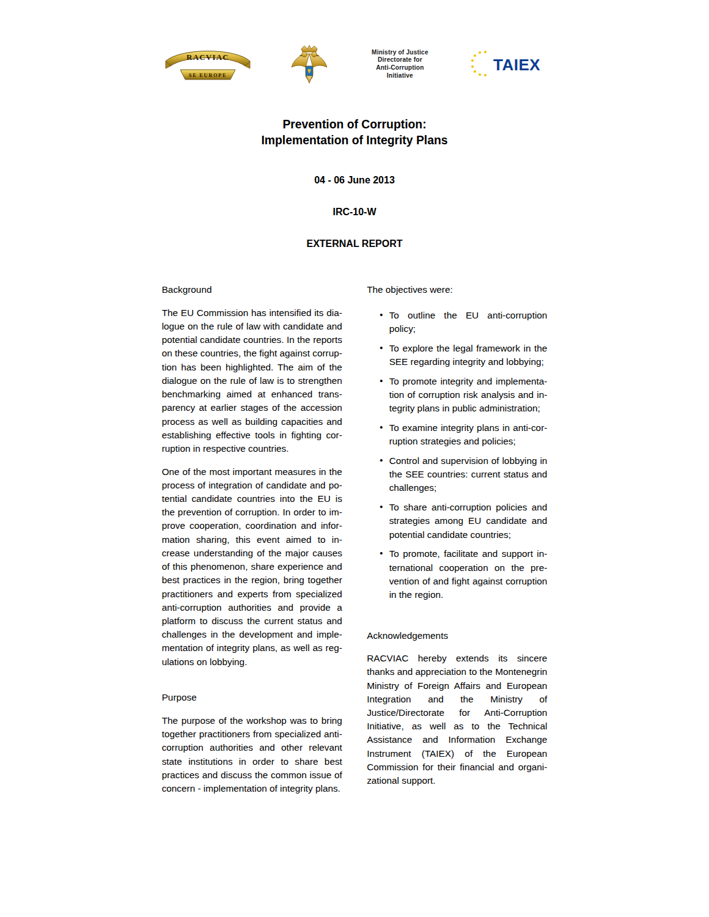RACVIAC SE EUROPE
Ministry of Justice
Directorate for
Anti-Corruption Initiative
TAIEX
Prevention of Corruption:
Implementation of Integrity Plans
04 - 06 June 2013
IRC-10-W
EXTERNAL REPORT
Background
The EU Commission has intensified its dialogue on the rule of law with candidate and potential candidate countries. In the reports on these countries, the fight against corruption has been highlighted. The aim of the dialogue on the rule of law is to strengthen benchmarking aimed at enhanced transparency at earlier stages of the accession process as well as building capacities and establishing effective tools in fighting corruption in respective countries.
One of the most important measures in the process of integration of candidate and potential candidate countries into the EU is the prevention of corruption. In order to improve cooperation, coordination and information sharing, this event aimed to increase understanding of the major causes of this phenomenon, share experience and best practices in the region, bring together practitioners and experts from specialized anti-corruption authorities and provide a platform to discuss the current status and challenges in the development and implementation of integrity plans, as well as regulations on lobbying.
Purpose
The purpose of the workshop was to bring together practitioners from specialized anti-corruption authorities and other relevant state institutions in order to share best practices and discuss the common issue of concern - implementation of integrity plans.
The objectives were:
To outline the EU anti-corruption policy;
To explore the legal framework in the SEE regarding integrity and lobbying;
To promote integrity and implementation of corruption risk analysis and integrity plans in public administration;
To examine integrity plans in anti-corruption strategies and policies;
Control and supervision of lobbying in the SEE countries: current status and challenges;
To share anti-corruption policies and strategies among EU candidate and potential candidate countries;
To promote, facilitate and support international cooperation on the prevention of and fight against corruption in the region.
Acknowledgements
RACVIAC hereby extends its sincere thanks and appreciation to the Montenegrin Ministry of Foreign Affairs and European Integration and the Ministry of Justice/Directorate for Anti-Corruption Initiative, as well as to the Technical Assistance and Information Exchange Instrument (TAIEX) of the European Commission for their financial and organizational support.